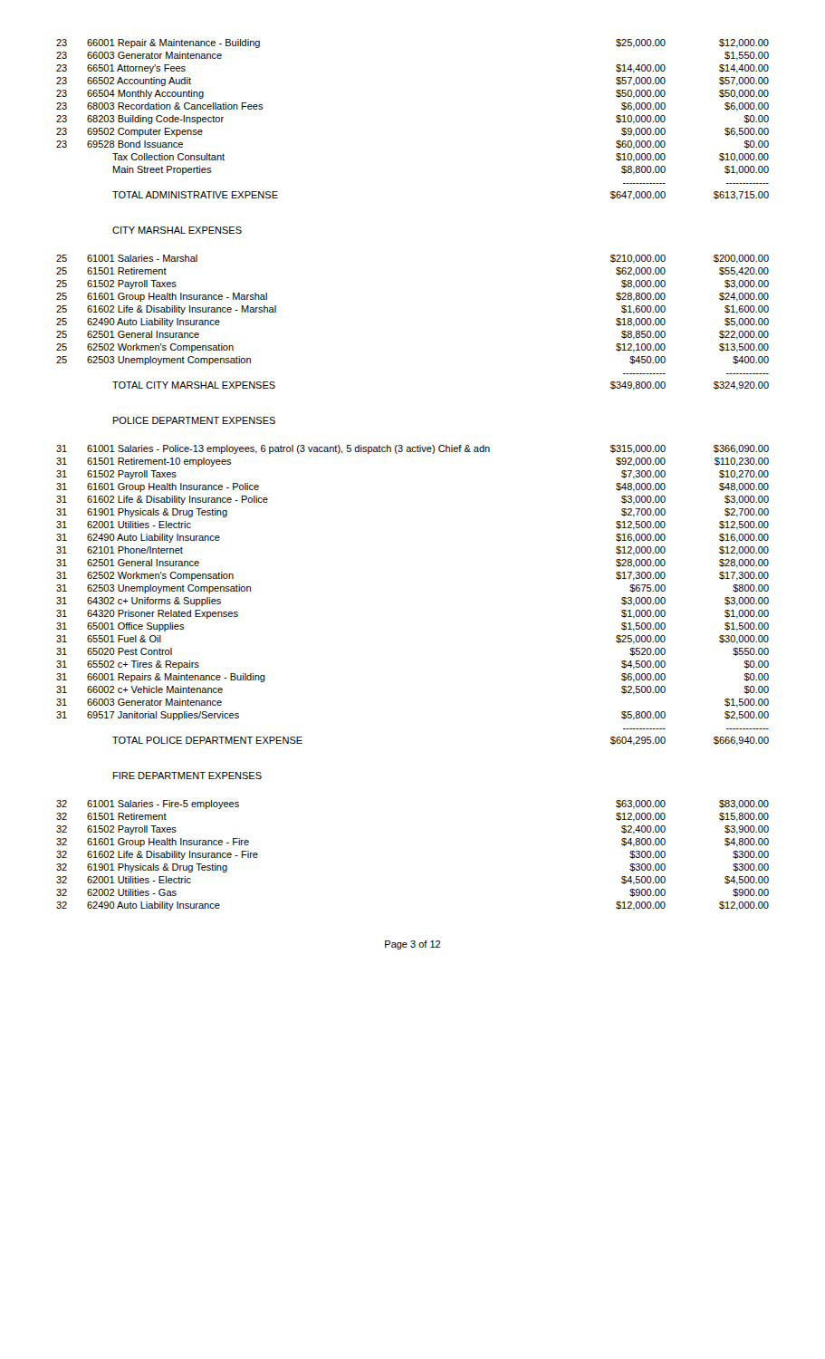| 23 | 66001 Repair & Maintenance - Building | $25,000.00 | $12,000.00 |
| 23 | 66003 Generator Maintenance | | $1,550.00 |
| 23 | 66501 Attorney's Fees | $14,400.00 | $14,400.00 |
| 23 | 66502 Accounting Audit | $57,000.00 | $57,000.00 |
| 23 | 66504 Monthly Accounting | $50,000.00 | $50,000.00 |
| 23 | 68003 Recordation & Cancellation Fees | $6,000.00 | $6,000.00 |
| 23 | 68203 Building Code-Inspector | $10,000.00 | $0.00 |
| 23 | 69502 Computer Expense | $9,000.00 | $6,500.00 |
| 23 | 69528 Bond Issuance | $60,000.00 | $0.00 |
| | Tax Collection Consultant | $10,000.00 | $10,000.00 |
| | Main Street Properties | $8,800.00 | $1,000.00 |
| | | ------------- | ------------- |
| | TOTAL ADMINISTRATIVE EXPENSE | $647,000.00 | $613,715.00 |
| | CITY MARSHAL EXPENSES | | |
| 25 | 61001 Salaries - Marshal | $210,000.00 | $200,000.00 |
| 25 | 61501 Retirement | $62,000.00 | $55,420.00 |
| 25 | 61502 Payroll Taxes | $8,000.00 | $3,000.00 |
| 25 | 61601 Group Health Insurance - Marshal | $28,800.00 | $24,000.00 |
| 25 | 61602 Life & Disability Insurance - Marshal | $1,600.00 | $1,600.00 |
| 25 | 62490 Auto Liability Insurance | $18,000.00 | $5,000.00 |
| 25 | 62501 General Insurance | $8,850.00 | $22,000.00 |
| 25 | 62502 Workmen's Compensation | $12,100.00 | $13,500.00 |
| 25 | 62503 Unemployment Compensation | $450.00 | $400.00 |
| | | ------------- | ------------- |
| | TOTAL CITY MARSHAL EXPENSES | $349,800.00 | $324,920.00 |
| | POLICE DEPARTMENT EXPENSES | | |
| 31 | 61001 Salaries - Police-13 employees, 6 patrol (3 vacant), 5 dispatch (3 active) Chief & adn | $315,000.00 | $366,090.00 |
| 31 | 61501 Retirement-10 employees | $92,000.00 | $110,230.00 |
| 31 | 61502 Payroll Taxes | $7,300.00 | $10,270.00 |
| 31 | 61601 Group Health Insurance - Police | $48,000.00 | $48,000.00 |
| 31 | 61602 Life & Disability Insurance - Police | $3,000.00 | $3,000.00 |
| 31 | 61901 Physicals & Drug Testing | $2,700.00 | $2,700.00 |
| 31 | 62001 Utilities - Electric | $12,500.00 | $12,500.00 |
| 31 | 62490 Auto Liability Insurance | $16,000.00 | $16,000.00 |
| 31 | 62101 Phone/Internet | $12,000.00 | $12,000.00 |
| 31 | 62501 General Insurance | $28,000.00 | $28,000.00 |
| 31 | 62502 Workmen's Compensation | $17,300.00 | $17,300.00 |
| 31 | 62503 Unemployment Compensation | $675.00 | $800.00 |
| 31 | 64302 c+ Uniforms & Supplies | $3,000.00 | $3,000.00 |
| 31 | 64320 Prisoner Related Expenses | $1,000.00 | $1,000.00 |
| 31 | 65001 Office Supplies | $1,500.00 | $1,500.00 |
| 31 | 65501 Fuel & Oil | $25,000.00 | $30,000.00 |
| 31 | 65020 Pest Control | $520.00 | $550.00 |
| 31 | 65502 c+ Tires & Repairs | $4,500.00 | $0.00 |
| 31 | 66001 Repairs & Maintenance - Building | $6,000.00 | $0.00 |
| 31 | 66002 c+ Vehicle Maintenance | $2,500.00 | $0.00 |
| 31 | 66003 Generator Maintenance | | $1,500.00 |
| 31 | 69517 Janitorial Supplies/Services | $5,800.00 | $2,500.00 |
| | | ------------- | ------------- |
| | TOTAL POLICE DEPARTMENT EXPENSE | $604,295.00 | $666,940.00 |
| | FIRE DEPARTMENT EXPENSES | | |
| 32 | 61001 Salaries - Fire-5 employees | $63,000.00 | $83,000.00 |
| 32 | 61501 Retirement | $12,000.00 | $15,800.00 |
| 32 | 61502 Payroll Taxes | $2,400.00 | $3,900.00 |
| 32 | 61601 Group Health Insurance - Fire | $4,800.00 | $4,800.00 |
| 32 | 61602 Life & Disability Insurance - Fire | $300.00 | $300.00 |
| 32 | 61901 Physicals & Drug Testing | $300.00 | $300.00 |
| 32 | 62001 Utilities - Electric | $4,500.00 | $4,500.00 |
| 32 | 62002 Utilities - Gas | $900.00 | $900.00 |
| 32 | 62490 Auto Liability Insurance | $12,000.00 | $12,000.00 |
Page 3 of 12